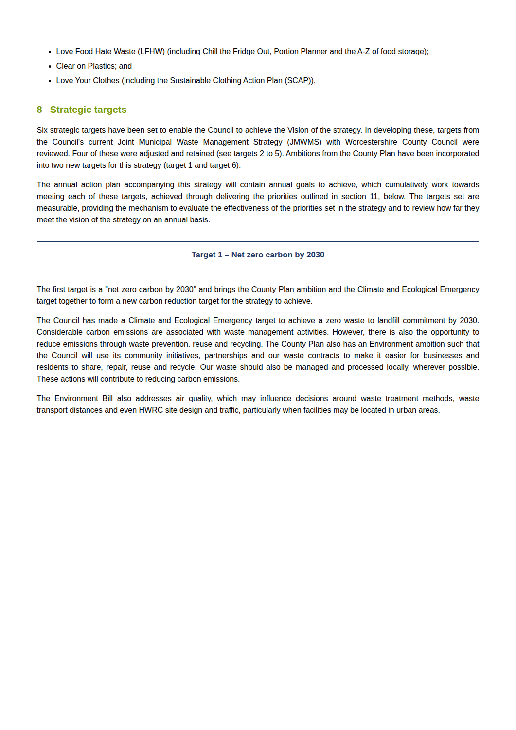Love Food Hate Waste (LFHW) (including Chill the Fridge Out, Portion Planner and the A-Z of food storage);
Clear on Plastics; and
Love Your Clothes (including the Sustainable Clothing Action Plan (SCAP)).
8 Strategic targets
Six strategic targets have been set to enable the Council to achieve the Vision of the strategy. In developing these, targets from the Council's current Joint Municipal Waste Management Strategy (JMWMS) with Worcestershire County Council were reviewed. Four of these were adjusted and retained (see targets 2 to 5). Ambitions from the County Plan have been incorporated into two new targets for this strategy (target 1 and target 6).
The annual action plan accompanying this strategy will contain annual goals to achieve, which cumulatively work towards meeting each of these targets, achieved through delivering the priorities outlined in section 11, below. The targets set are measurable, providing the mechanism to evaluate the effectiveness of the priorities set in the strategy and to review how far they meet the vision of the strategy on an annual basis.
Target 1 – Net zero carbon by 2030
The first target is a "net zero carbon by 2030" and brings the County Plan ambition and the Climate and Ecological Emergency target together to form a new carbon reduction target for the strategy to achieve.
The Council has made a Climate and Ecological Emergency target to achieve a zero waste to landfill commitment by 2030. Considerable carbon emissions are associated with waste management activities. However, there is also the opportunity to reduce emissions through waste prevention, reuse and recycling. The County Plan also has an Environment ambition such that the Council will use its community initiatives, partnerships and our waste contracts to make it easier for businesses and residents to share, repair, reuse and recycle. Our waste should also be managed and processed locally, wherever possible. These actions will contribute to reducing carbon emissions.
The Environment Bill also addresses air quality, which may influence decisions around waste treatment methods, waste transport distances and even HWRC site design and traffic, particularly when facilities may be located in urban areas.